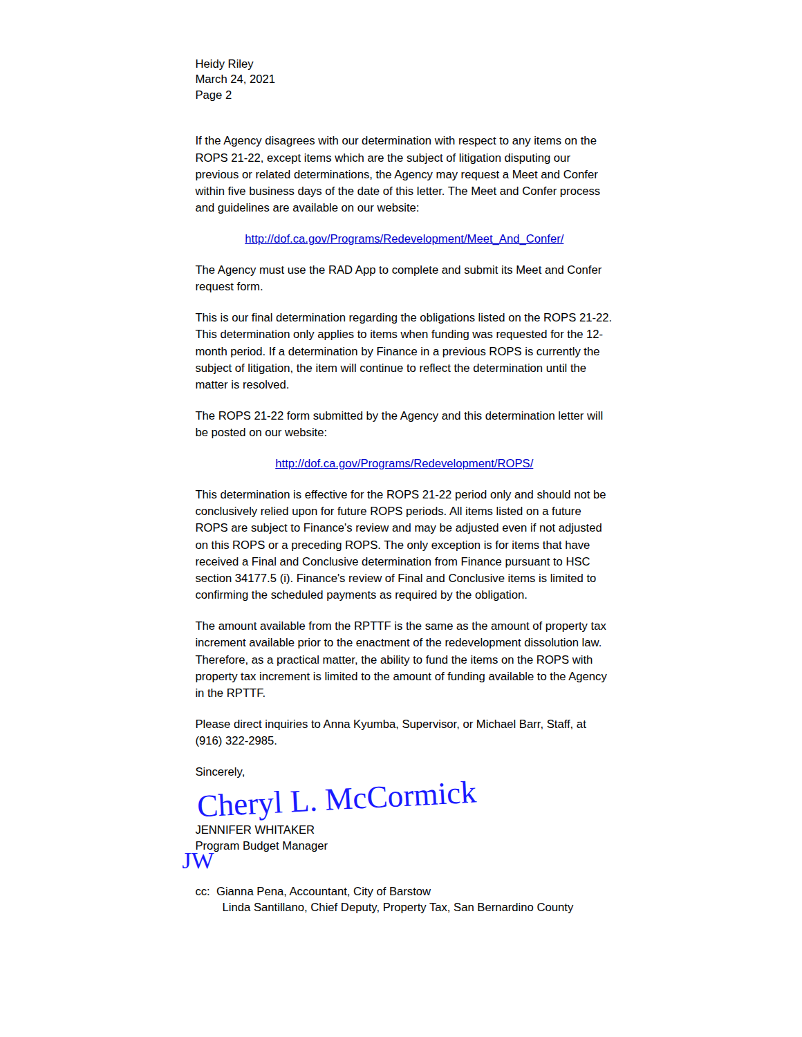Heidy Riley
March 24, 2021
Page 2
If the Agency disagrees with our determination with respect to any items on the ROPS 21-22, except items which are the subject of litigation disputing our previous or related determinations, the Agency may request a Meet and Confer within five business days of the date of this letter. The Meet and Confer process and guidelines are available on our website:
http://dof.ca.gov/Programs/Redevelopment/Meet_And_Confer/
The Agency must use the RAD App to complete and submit its Meet and Confer request form.
This is our final determination regarding the obligations listed on the ROPS 21-22. This determination only applies to items when funding was requested for the 12-month period. If a determination by Finance in a previous ROPS is currently the subject of litigation, the item will continue to reflect the determination until the matter is resolved.
The ROPS 21-22 form submitted by the Agency and this determination letter will be posted on our website:
http://dof.ca.gov/Programs/Redevelopment/ROPS/
This determination is effective for the ROPS 21-22 period only and should not be conclusively relied upon for future ROPS periods. All items listed on a future ROPS are subject to Finance's review and may be adjusted even if not adjusted on this ROPS or a preceding ROPS. The only exception is for items that have received a Final and Conclusive determination from Finance pursuant to HSC section 34177.5 (i). Finance's review of Final and Conclusive items is limited to confirming the scheduled payments as required by the obligation.
The amount available from the RPTTF is the same as the amount of property tax increment available prior to the enactment of the redevelopment dissolution law. Therefore, as a practical matter, the ability to fund the items on the ROPS with property tax increment is limited to the amount of funding available to the Agency in the RPTTF.
Please direct inquiries to Anna Kyumba, Supervisor, or Michael Barr, Staff, at (916) 322-2985.
Sincerely,
Cheryl L. McCormick JW JENNIFER WHITAKER
Program Budget Manager
cc: Gianna Pena, Accountant, City of Barstow
Linda Santillano, Chief Deputy, Property Tax, San Bernardino County